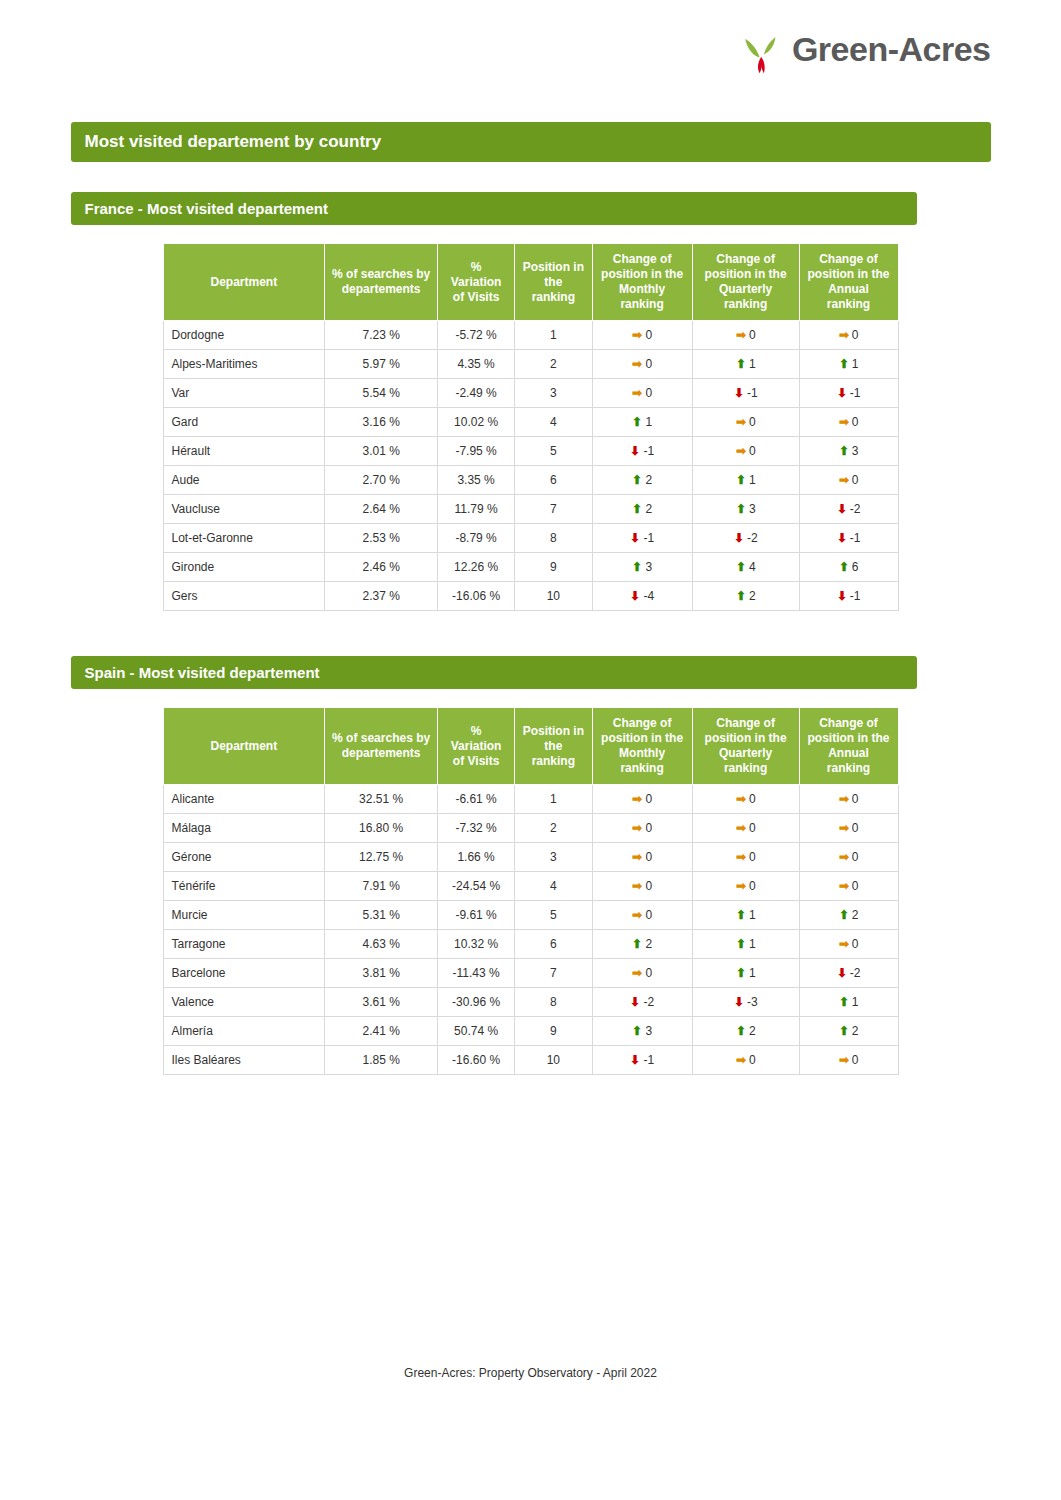Green-Acres
Most visited departement by country
France - Most visited departement
| Department | % of searches by departements | % Variation of Visits | Position in the ranking | Change of position in the Monthly ranking | Change of position in the Quarterly ranking | Change of position in the Annual ranking |
| --- | --- | --- | --- | --- | --- | --- |
| Dordogne | 7.23 % | -5.72 % | 1 | ➡ 0 | ➡ 0 | ➡ 0 |
| Alpes-Maritimes | 5.97 % | 4.35 % | 2 | ➡ 0 | ⬆ 1 | ⬆ 1 |
| Var | 5.54 % | -2.49 % | 3 | ➡ 0 | ⬇ -1 | ⬇ -1 |
| Gard | 3.16 % | 10.02 % | 4 | ⬆ 1 | ➡ 0 | ➡ 0 |
| Hérault | 3.01 % | -7.95 % | 5 | ⬇ -1 | ➡ 0 | ⬆ 3 |
| Aude | 2.70 % | 3.35 % | 6 | ⬆ 2 | ⬆ 1 | ➡ 0 |
| Vaucluse | 2.64 % | 11.79 % | 7 | ⬆ 2 | ⬆ 3 | ⬇ -2 |
| Lot-et-Garonne | 2.53 % | -8.79 % | 8 | ⬇ -1 | ⬇ -2 | ⬇ -1 |
| Gironde | 2.46 % | 12.26 % | 9 | ⬆ 3 | ⬆ 4 | ⬆ 6 |
| Gers | 2.37 % | -16.06 % | 10 | ⬇ -4 | ⬆ 2 | ⬇ -1 |
Spain - Most visited departement
| Department | % of searches by departements | % Variation of Visits | Position in the ranking | Change of position in the Monthly ranking | Change of position in the Quarterly ranking | Change of position in the Annual ranking |
| --- | --- | --- | --- | --- | --- | --- |
| Alicante | 32.51 % | -6.61 % | 1 | ➡ 0 | ➡ 0 | ➡ 0 |
| Málaga | 16.80 % | -7.32 % | 2 | ➡ 0 | ➡ 0 | ➡ 0 |
| Gérone | 12.75 % | 1.66 % | 3 | ➡ 0 | ➡ 0 | ➡ 0 |
| Ténérife | 7.91 % | -24.54 % | 4 | ➡ 0 | ➡ 0 | ➡ 0 |
| Murcie | 5.31 % | -9.61 % | 5 | ➡ 0 | ⬆ 1 | ⬆ 2 |
| Tarragone | 4.63 % | 10.32 % | 6 | ⬆ 2 | ⬆ 1 | ➡ 0 |
| Barcelone | 3.81 % | -11.43 % | 7 | ➡ 0 | ⬆ 1 | ⬇ -2 |
| Valence | 3.61 % | -30.96 % | 8 | ⬇ -2 | ⬇ -3 | ⬆ 1 |
| Almería | 2.41 % | 50.74 % | 9 | ⬆ 3 | ⬆ 2 | ⬆ 2 |
| Iles Baléares | 1.85 % | -16.60 % | 10 | ⬇ -1 | ➡ 0 | ➡ 0 |
Green-Acres: Property Observatory - April 2022